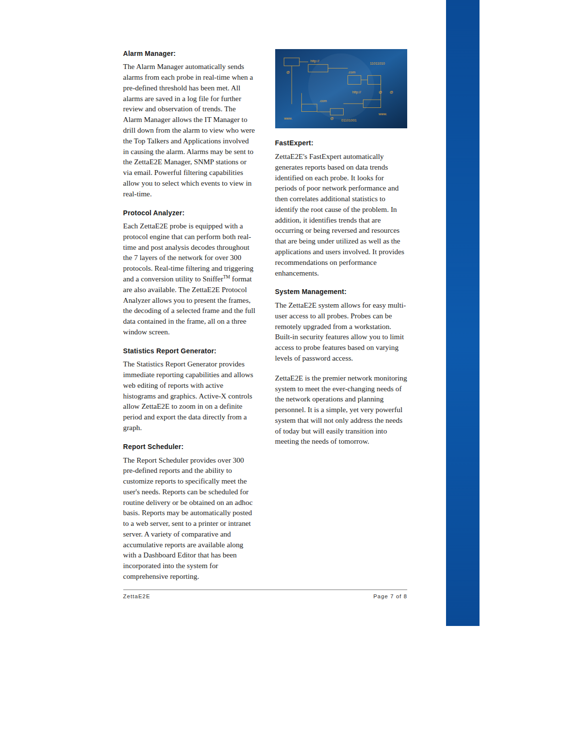Alarm Manager:
The Alarm Manager automatically sends alarms from each probe in real-time when a pre-defined threshold has been met. All alarms are saved in a log file for further review and observation of trends. The Alarm Manager allows the IT Manager to drill down from the alarm to view who were the Top Talkers and Applications involved in causing the alarm. Alarms may be sent to the ZettaE2E Manager, SNMP stations or via email. Powerful filtering capabilities allow you to select which events to view in real-time.
Protocol Analyzer:
Each ZettaE2E probe is equipped with a protocol engine that can perform both real-time and post analysis decodes throughout the 7 layers of the network for over 300 protocols. Real-time filtering and triggering and a conversion utility to SnifferTM format are also available. The ZettaE2E Protocol Analyzer allows you to present the frames, the decoding of a selected frame and the full data contained in the frame, all on a three window screen.
Statistics Report Generator:
The Statistics Report Generator provides immediate reporting capabilities and allows web editing of reports with active histograms and graphics. Active-X controls allow ZettaE2E to zoom in on a definite period and export the data directly from a graph.
Report Scheduler:
The Report Scheduler provides over 300 pre-defined reports and the ability to customize reports to specifically meet the user's needs. Reports can be scheduled for routine delivery or be obtained on an adhoc basis. Reports may be automatically posted to a web server, sent to a printer or intranet server. A variety of comparative and accumulative reports are available along with a Dashboard Editor that has been incorporated into the system for comprehensive reporting.
FastExpert:
ZettaE2E's FastExpert automatically generates reports based on data trends identified on each probe. It looks for periods of poor network performance and then correlates additional statistics to identify the root cause of the problem. In addition, it identifies trends that are occurring or being reversed and resources that are being under utilized as well as the applications and users involved. It provides recommendations on performance enhancements.
System Management:
The ZettaE2E system allows for easy multi-user access to all probes. Probes can be remotely upgraded from a workstation. Built-in security features allow you to limit access to probe features based on varying levels of password access.
ZettaE2E is the premier network monitoring system to meet the ever-changing needs of the network operations and planning personnel. It is a simple, yet very powerful system that will not only address the needs of today but will easily transition into meeting the needs of tomorrow.
ZettaE2E Page 7 of 8